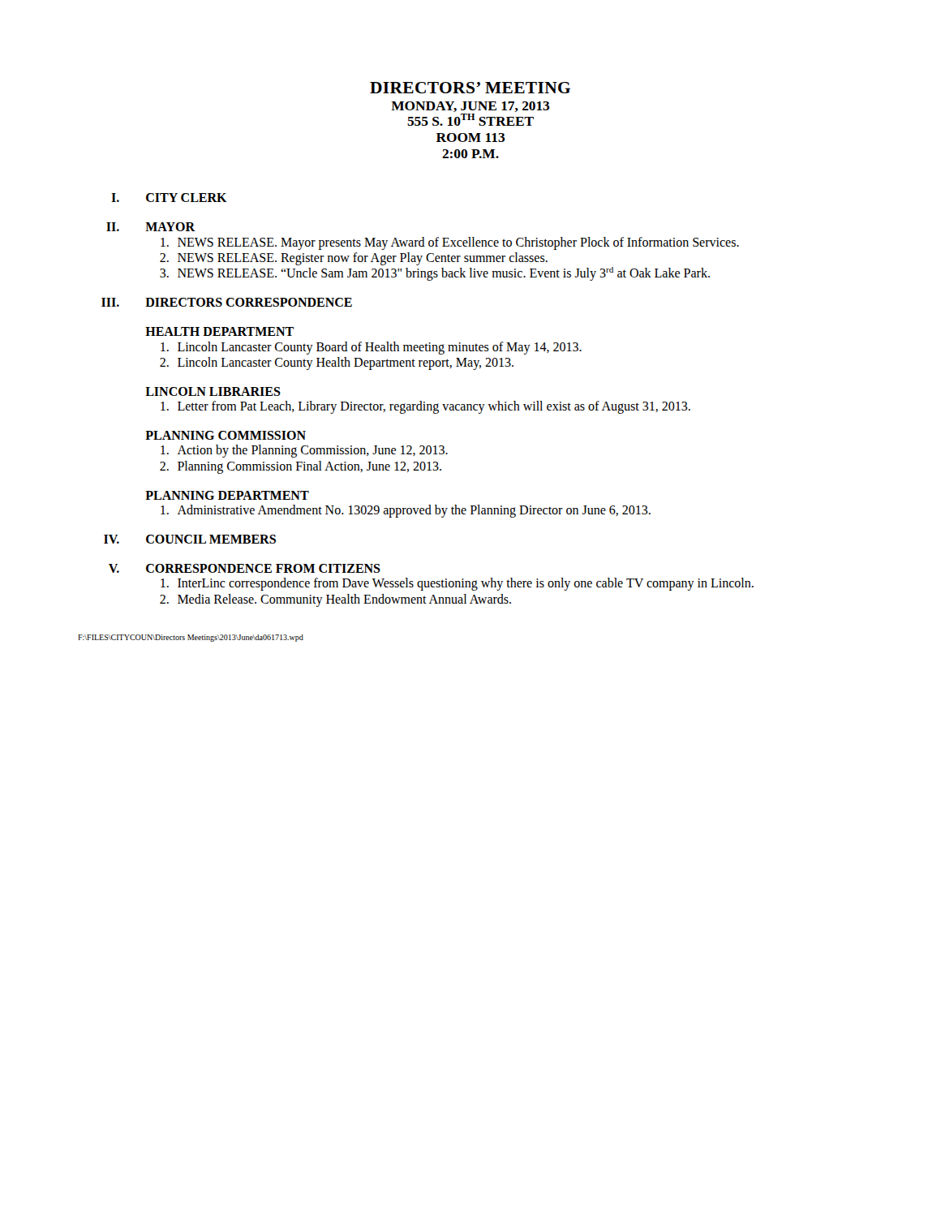DIRECTORS’ MEETING
MONDAY, JUNE 17, 2013
555 S. 10TH STREET
ROOM 113
2:00 P.M.
I. CITY CLERK
II. MAYOR
NEWS RELEASE. Mayor presents May Award of Excellence to Christopher Plock of Information Services.
NEWS RELEASE. Register now for Ager Play Center summer classes.
NEWS RELEASE. “Uncle Sam Jam 2013" brings back live music. Event is July 3rd at Oak Lake Park.
III. DIRECTORS CORRESPONDENCE
HEALTH DEPARTMENT
Lincoln Lancaster County Board of Health meeting minutes of May 14, 2013.
Lincoln Lancaster County Health Department report, May, 2013.
LINCOLN LIBRARIES
Letter from Pat Leach, Library Director, regarding vacancy which will exist as of August 31, 2013.
PLANNING COMMISSION
Action by the Planning Commission, June 12, 2013.
Planning Commission Final Action, June 12, 2013.
PLANNING DEPARTMENT
Administrative Amendment No. 13029 approved by the Planning Director on June 6, 2013.
IV. COUNCIL MEMBERS
V. CORRESPONDENCE FROM CITIZENS
InterLinc correspondence from Dave Wessels questioning why there is only one cable TV company in Lincoln.
Media Release. Community Health Endowment Annual Awards.
F:\FILES\CITYCOUN\Directors Meetings\2013\June\da061713.wpd